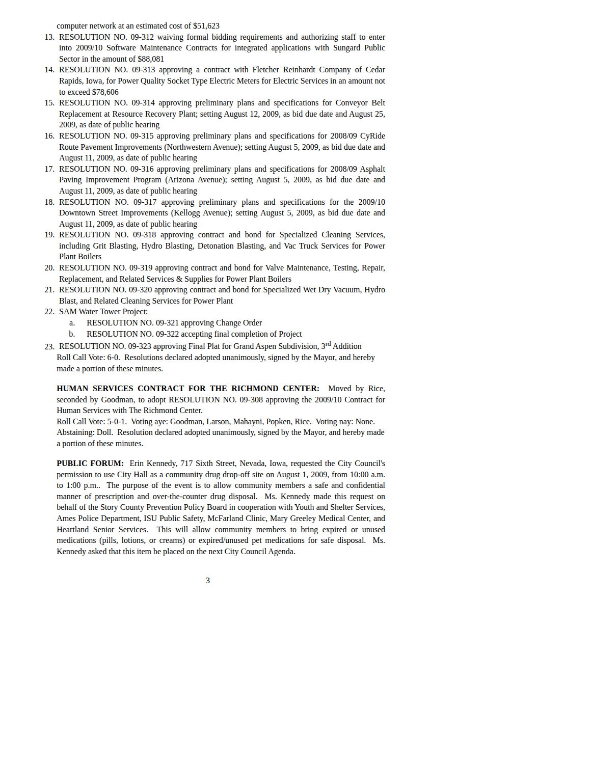computer network at an estimated cost of $51,623
RESOLUTION NO. 09-312 waiving formal bidding requirements and authorizing staff to enter into 2009/10 Software Maintenance Contracts for integrated applications with Sungard Public Sector in the amount of $88,081
RESOLUTION NO. 09-313 approving a contract with Fletcher Reinhardt Company of Cedar Rapids, Iowa, for Power Quality Socket Type Electric Meters for Electric Services in an amount not to exceed $78,606
RESOLUTION NO. 09-314 approving preliminary plans and specifications for Conveyor Belt Replacement at Resource Recovery Plant; setting August 12, 2009, as bid due date and August 25, 2009, as date of public hearing
RESOLUTION NO. 09-315 approving preliminary plans and specifications for 2008/09 CyRide Route Pavement Improvements (Northwestern Avenue); setting August 5, 2009, as bid due date and August 11, 2009, as date of public hearing
RESOLUTION NO. 09-316 approving preliminary plans and specifications for 2008/09 Asphalt Paving Improvement Program (Arizona Avenue); setting August 5, 2009, as bid due date and August 11, 2009, as date of public hearing
RESOLUTION NO. 09-317 approving preliminary plans and specifications for the 2009/10 Downtown Street Improvements (Kellogg Avenue); setting August 5, 2009, as bid due date and August 11, 2009, as date of public hearing
RESOLUTION NO. 09-318 approving contract and bond for Specialized Cleaning Services, including Grit Blasting, Hydro Blasting, Detonation Blasting, and Vac Truck Services for Power Plant Boilers
RESOLUTION NO. 09-319 approving contract and bond for Valve Maintenance, Testing, Repair, Replacement, and Related Services & Supplies for Power Plant Boilers
RESOLUTION NO. 09-320 approving contract and bond for Specialized Wet Dry Vacuum, Hydro Blast, and Related Cleaning Services for Power Plant
SAM Water Tower Project:
RESOLUTION NO. 09-321 approving Change Order
RESOLUTION NO. 09-322 accepting final completion of Project
RESOLUTION NO. 09-323 approving Final Plat for Grand Aspen Subdivision, 3rd Addition
Roll Call Vote: 6-0. Resolutions declared adopted unanimously, signed by the Mayor, and hereby made a portion of these minutes.
HUMAN SERVICES CONTRACT FOR THE RICHMOND CENTER: Moved by Rice, seconded by Goodman, to adopt RESOLUTION NO. 09-308 approving the 2009/10 Contract for Human Services with The Richmond Center.
Roll Call Vote: 5-0-1. Voting aye: Goodman, Larson, Mahayni, Popken, Rice. Voting nay: None. Abstaining: Doll. Resolution declared adopted unanimously, signed by the Mayor, and hereby made a portion of these minutes.
PUBLIC FORUM: Erin Kennedy, 717 Sixth Street, Nevada, Iowa, requested the City Council's permission to use City Hall as a community drug drop-off site on August 1, 2009, from 10:00 a.m. to 1:00 p.m.. The purpose of the event is to allow community members a safe and confidential manner of prescription and over-the-counter drug disposal. Ms. Kennedy made this request on behalf of the Story County Prevention Policy Board in cooperation with Youth and Shelter Services, Ames Police Department, ISU Public Safety, McFarland Clinic, Mary Greeley Medical Center, and Heartland Senior Services. This will allow community members to bring expired or unused medications (pills, lotions, or creams) or expired/unused pet medications for safe disposal. Ms. Kennedy asked that this item be placed on the next City Council Agenda.
3